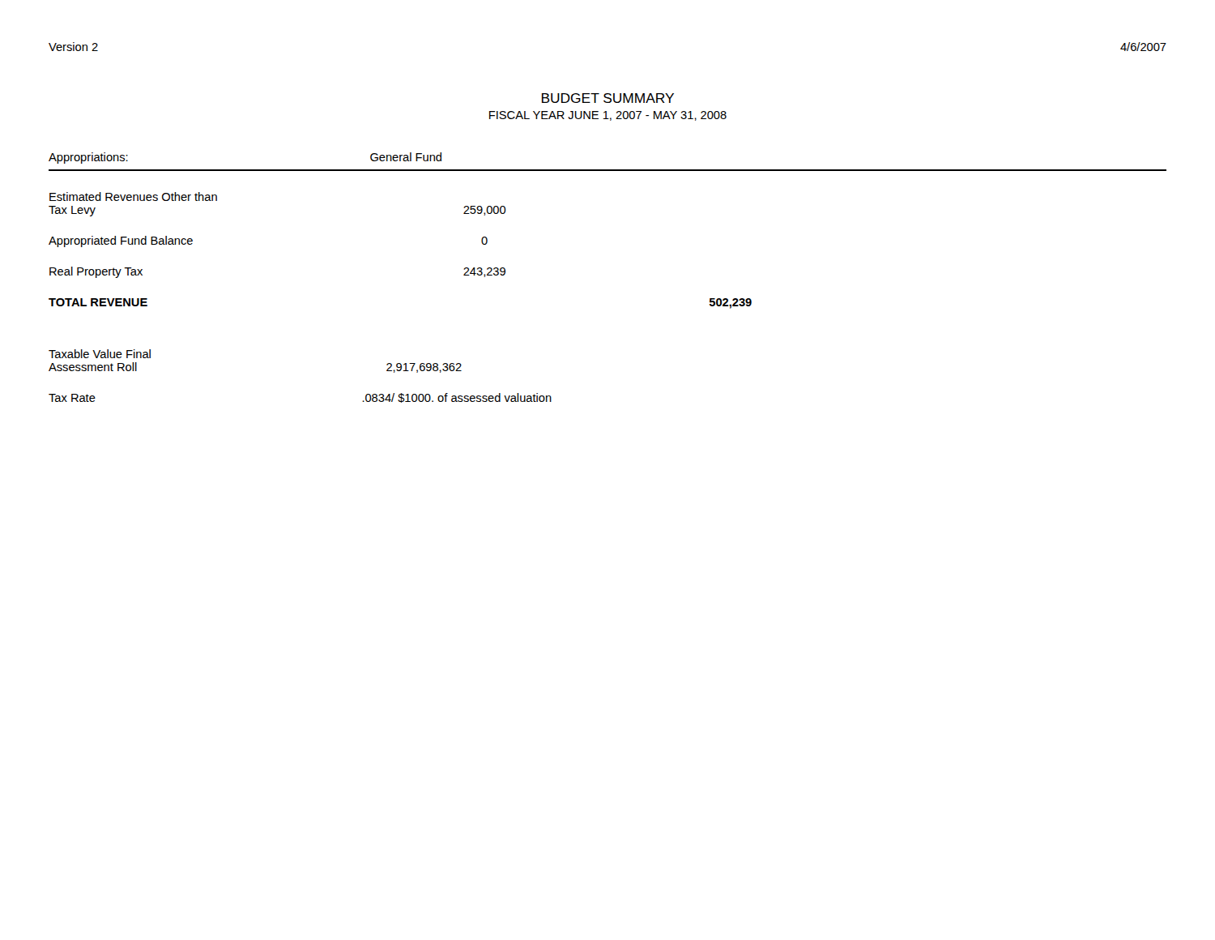Version 2 4/6/2007
BUDGET SUMMARY
FISCAL YEAR JUNE 1, 2007 - MAY 31, 2008
| Appropriations: | General Fund | |
| Estimated Revenues Other than Tax Levy | 259,000 | | |
| Appropriated Fund Balance | 0 | | |
| Real Property Tax | 243,239 | | |
| TOTAL REVENUE | | 502,239 | |
| Taxable Value Final Assessment Roll | 2,917,698,362 | |
| Tax Rate | .0834/ $1000. of assessed valuation | |